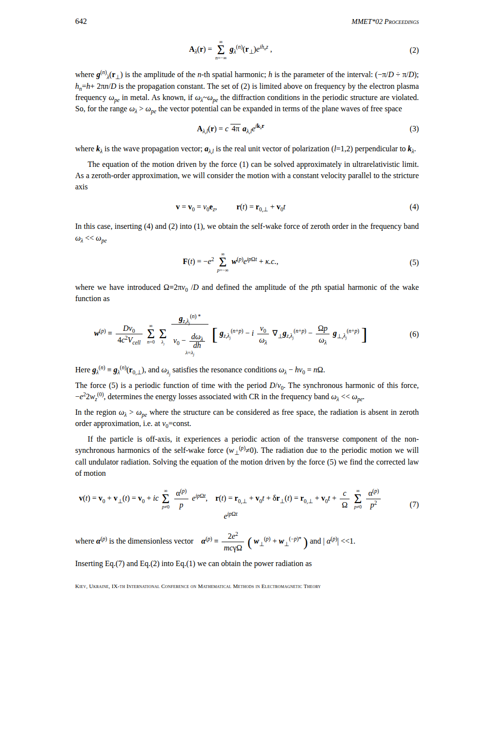642 MMET*02 Proceedings
Aλ(r) = ∞Σn=−∞ gλ(n)(r⊥)eihnz , (2)
where g(n)λ(r⊥) is the amplitude of the n-th spatial harmonic; h is the parameter of the interval: (−π/D ÷ π/D); hn=h+ 2πn/D is the propagation constant. The set of (2) is limited above on frequency by the electron plasma frequency ωpe in metal. As known, if ωλ~ωpe the diffraction conditions in the periodic structure are violated. So, for the range ωλ > ωpe the vector potential can be expanded in terms of the plane waves of free space
Aλ,l(r) = c 4π aλ,leikλr (3)
where kλ is the wave propagation vector; aλ,l is the real unit vector of polarization (l=1,2) perpendicular to kλ.
The equation of the motion driven by the force (1) can be solved approximately in ultrarelativistic limit. As a zeroth-order approximation, we will consider the motion with a constant velocity parallel to the stricture axis
v = v0 = v0ez, r(t) = r0,⊥ + v0t (4)
In this case, inserting (4) and (2) into (1), we obtain the self-wake force of zeroth order in the frequency band ωλ << ωpe
F(t) = −e2 ∞Σp=−∞ w(p)eipΩt + κ.c., (5)
where we have introduced Ω≡2πv0 /D and defined the amplitude of the pth spatial harmonic of the wake function as
w(p) ≡ Dv04c2Vcell ∞Σn=0 Σλj gz,λj(n) * v0 − dωλ dh λ=λj [ gz,λj(n+p) − i v0 ωλ ∇⊥gz,λj(n+p) − Ωp ωλ g⊥,λj(n+p) ] (6)
Here gλ(n) ≡ gλ(n)(r0,⊥), and ωλj satisfies the resonance conditions ωλ − hv0 = nΩ.
The force (5) is a periodic function of time with the period D/v0. The synchronous harmonic of this force, −e22wz(0), determines the energy losses associated with CR in the frequency band ωλ << ωpe.
In the region ωλ > ωpe where the structure can be considered as free space, the radiation is absent in zeroth order approximation, i.e. at v0=const.
If the particle is off-axis, it experiences a periodic action of the transverse component of the non-synchronous harmonics of the self-wake force (w⊥(p)≠0). The radiation due to the periodic motion we will call undulator radiation. Solving the equation of the motion driven by the force (5) we find the corrected law of motion
v(t) = v0 + v⊥(t) = v0 + ic ∞Σp≠0 α(p) p eipΩt, r(t) = r0,⊥ + v0t + δr⊥(t) = r0,⊥ + v0t + cΩ ∞Σp≠0 α(p) p2 eipΩt (7)
where α(p) is the dimensionless vector α(p) ≡ 2e2 mcγΩ ( w⊥(p) + w⊥(−p)* ) and | α(p)| <<1.
Inserting Eq.(7) and Eq.(2) into Eq.(1) we can obtain the power radiation as
Kiev, Ukraine, IX-th International Conference on Mathematical Methods in Electromagnetic Theory